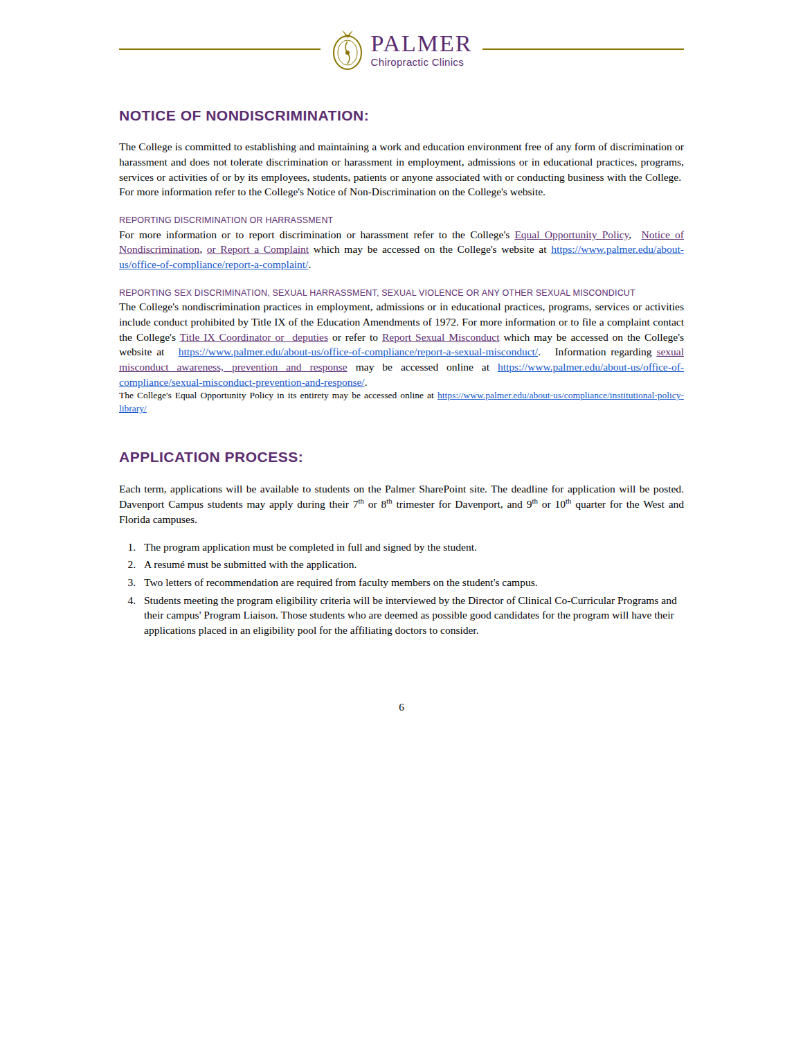PALMER Chiropractic Clinics
NOTICE OF NONDISCRIMINATION:
The College is committed to establishing and maintaining a work and education environment free of any form of discrimination or harassment and does not tolerate discrimination or harassment in employment, admissions or in educational practices, programs, services or activities of or by its employees, students, patients or anyone associated with or conducting business with the College. For more information refer to the College's Notice of Non-Discrimination on the College's website.
REPORTING DISCRIMINATION OR HARRASSMENT
For more information or to report discrimination or harassment refer to the College's Equal Opportunity Policy, Notice of Nondiscrimination, or Report a Complaint which may be accessed on the College's website at https://www.palmer.edu/about-us/office-of-compliance/report-a-complaint/.
REPORTING SEX DISCRIMINATION, SEXUAL HARRASSMENT, SEXUAL VIOLENCE OR ANY OTHER SEXUAL MISCONDICUT
The College's nondiscrimination practices in employment, admissions or in educational practices, programs, services or activities include conduct prohibited by Title IX of the Education Amendments of 1972. For more information or to file a complaint contact the College's Title IX Coordinator or deputies or refer to Report Sexual Misconduct which may be accessed on the College's website at https://www.palmer.edu/about-us/office-of-compliance/report-a-sexual-misconduct/. Information regarding sexual misconduct awareness, prevention and response may be accessed online at https://www.palmer.edu/about-us/office-of-compliance/sexual-misconduct-prevention-and-response/.
The College's Equal Opportunity Policy in its entirety may be accessed online at https://www.palmer.edu/about-us/compliance/institutional-policy-library/
APPLICATION PROCESS:
Each term, applications will be available to students on the Palmer SharePoint site. The deadline for application will be posted. Davenport Campus students may apply during their 7th or 8th trimester for Davenport, and 9th or 10th quarter for the West and Florida campuses.
The program application must be completed in full and signed by the student.
A resumé must be submitted with the application.
Two letters of recommendation are required from faculty members on the student's campus.
Students meeting the program eligibility criteria will be interviewed by the Director of Clinical Co-Curricular Programs and their campus' Program Liaison. Those students who are deemed as possible good candidates for the program will have their applications placed in an eligibility pool for the affiliating doctors to consider.
6